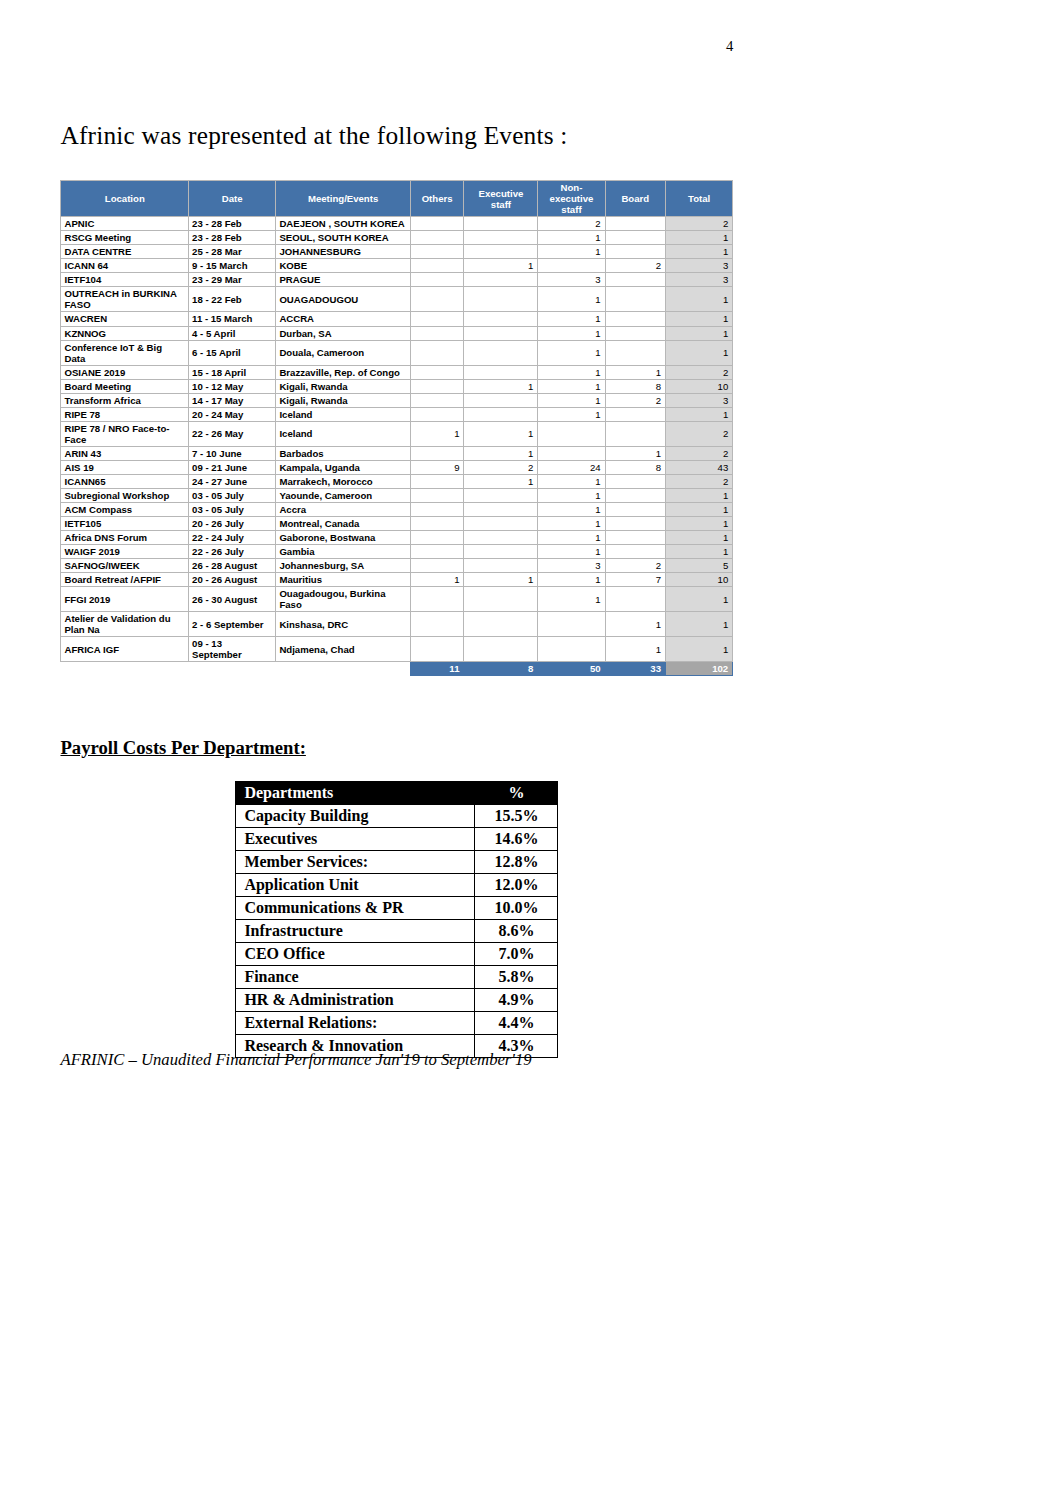4
Afrinic was represented at the following Events :
| Location | Date | Meeting/Events | Others | Executive staff | Non-executive staff | Board | Total |
| --- | --- | --- | --- | --- | --- | --- | --- |
| APNIC | 23 - 28 Feb | DAEJEON , SOUTH KOREA | | | 2 | | 2 |
| RSCG Meeting | 23 - 28 Feb | SEOUL, SOUTH KOREA | | | 1 | | 1 |
| DATA CENTRE | 25 - 28 Mar | JOHANNESBURG | | | 1 | | 1 |
| ICANN 64 | 9 - 15 March | KOBE | | 1 | | 2 | 3 |
| IETF104 | 23 - 29 Mar | PRAGUE | | | 3 | | 3 |
| OUTREACH in BURKINA FASO | 18 - 22 Feb | OUAGADOUGOU | | | 1 | | 1 |
| WACREN | 11 - 15 March | ACCRA | | | 1 | | 1 |
| KZNNOG | 4 - 5 April | Durban, SA | | | 1 | | 1 |
| Conference IoT & Big Data | 6 - 15 April | Douala, Cameroon | | | 1 | | 1 |
| OSIANE 2019 | 15 - 18 April | Brazzaville, Rep. of Congo | | | 1 | 1 | 2 |
| Board Meeting | 10 - 12 May | Kigali, Rwanda | | 1 | 1 | 8 | 10 |
| Transform Africa | 14 - 17 May | Kigali, Rwanda | | | 1 | 2 | 3 |
| RIPE 78 | 20 - 24 May | Iceland | | | 1 | | 1 |
| RIPE 78 / NRO Face-to-Face | 22 - 26 May | Iceland | 1 | 1 | | | 2 |
| ARIN 43 | 7 - 10 June | Barbados | | 1 | | 1 | 2 |
| AIS 19 | 09 - 21 June | Kampala, Uganda | 9 | 2 | 24 | 8 | 43 |
| ICANN65 | 24 - 27 June | Marrakech, Morocco | | 1 | 1 | | 2 |
| Subregional Workshop | 03 - 05 July | Yaounde, Cameroon | | | 1 | | 1 |
| ACM Compass | 03 - 05 July | Accra | | | 1 | | 1 |
| IETF105 | 20 - 26 July | Montreal, Canada | | | 1 | | 1 |
| Africa DNS Forum | 22 - 24 July | Gaborone, Bostwana | | | 1 | | 1 |
| WAIGF 2019 | 22 - 26 July | Gambia | | | 1 | | 1 |
| SAFNOG/IWEEK | 26 - 28 August | Johannesburg, SA | | | 3 | 2 | 5 |
| Board Retreat /AFPIF | 20 - 26 August | Mauritius | 1 | 1 | 1 | 7 | 10 |
| FFGI 2019 | 26 - 30 August | Ouagadougou, Burkina Faso | | | 1 | | 1 |
| Atelier de Validation du Plan Na | 2 - 6 September | Kinshasa, DRC | | | | 1 | 1 |
| AFRICA IGF | 09 - 13 September | Ndjamena, Chad | | | | 1 | 1 |
| | | | 11 | 8 | 50 | 33 | 102 |
Payroll Costs Per Department:
| Departments | % |
| --- | --- |
| Capacity Building | 15.5% |
| Executives | 14.6% |
| Member Services: | 12.8% |
| Application Unit | 12.0% |
| Communications & PR | 10.0% |
| Infrastructure | 8.6% |
| CEO Office | 7.0% |
| Finance | 5.8% |
| HR & Administration | 4.9% |
| External Relations: | 4.4% |
| Research & Innovation | 4.3% |
AFRINIC – Unaudited Financial Performance Jan'19 to September'19